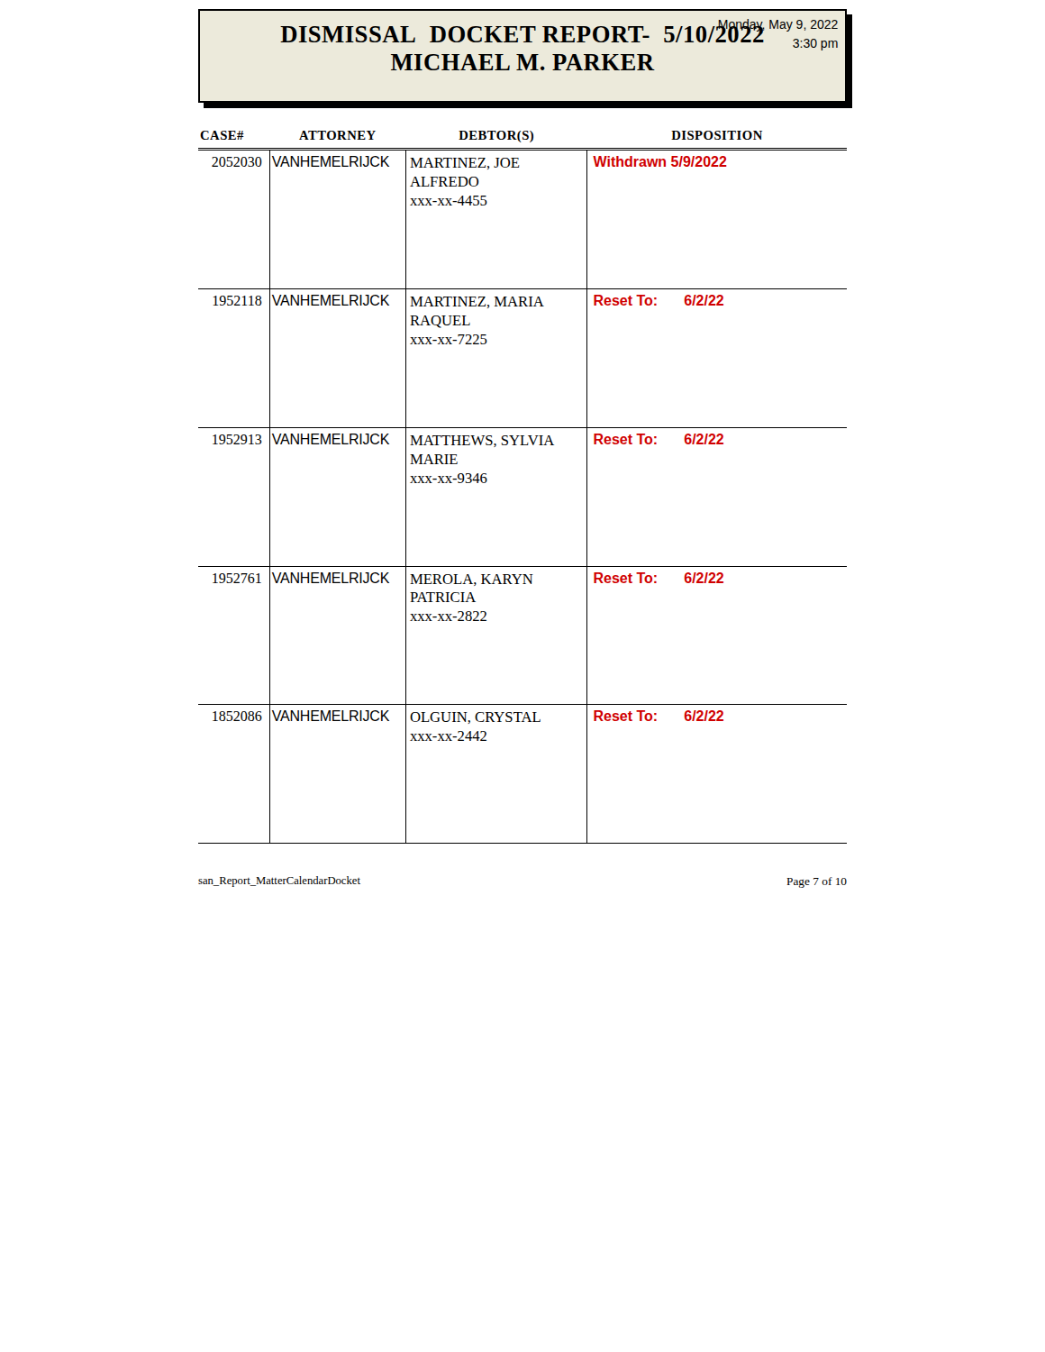Monday, May 9, 2022
3:30 pm
DISMISSAL DOCKET REPORT- 5/10/2022 MICHAEL M. PARKER
| CASE# | ATTORNEY | DEBTOR(S) | DISPOSITION |
| --- | --- | --- | --- |
| 2052030 | VANHEMELRIJCK | MARTINEZ, JOE ALFREDO xxx-xx-4455 | Withdrawn 5/9/2022 |
| 1952118 | VANHEMELRIJCK | MARTINEZ, MARIA RAQUEL xxx-xx-7225 | Reset To: 6/2/22 |
| 1952913 | VANHEMELRIJCK | MATTHEWS, SYLVIA MARIE xxx-xx-9346 | Reset To: 6/2/22 |
| 1952761 | VANHEMELRIJCK | MEROLA, KARYN PATRICIA xxx-xx-2822 | Reset To: 6/2/22 |
| 1852086 | VANHEMELRIJCK | OLGUIN, CRYSTAL xxx-xx-2442 | Reset To: 6/2/22 |
san_Report_MatterCalendarDocket
Page 7 of 10